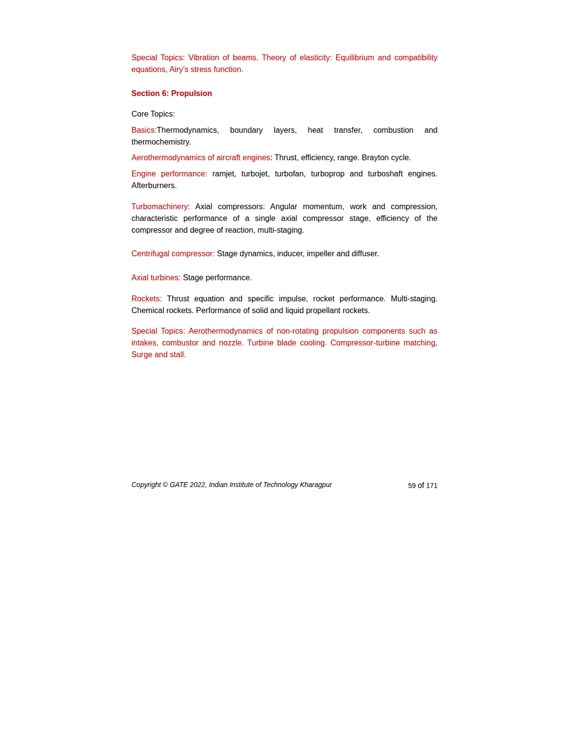Special Topics: Vibration of beams. Theory of elasticity: Equilibrium and compatibility equations, Airy’s stress function.
Section 6: Propulsion
Core Topics:
Basics: Thermodynamics, boundary layers, heat transfer, combustion and thermochemistry.
Aerothermodynamics of aircraft engines: Thrust, efficiency, range. Brayton cycle.
Engine performance: ramjet, turbojet, turbofan, turboprop and turboshaft engines. Afterburners.
Turbomachinery: Axial compressors: Angular momentum, work and compression, characteristic performance of a single axial compressor stage, efficiency of the compressor and degree of reaction, multi-staging.
Centrifugal compressor: Stage dynamics, inducer, impeller and diffuser.
Axial turbines: Stage performance.
Rockets: Thrust equation and specific impulse, rocket performance. Multi-staging. Chemical rockets. Performance of solid and liquid propellant rockets.
Special Topics: Aerothermodynamics of non-rotating propulsion components such as intakes, combustor and nozzle. Turbine blade cooling. Compressor-turbine matching, Surge and stall.
Copyright © GATE 2022, Indian Institute of Technology Kharagpur 59 of 171